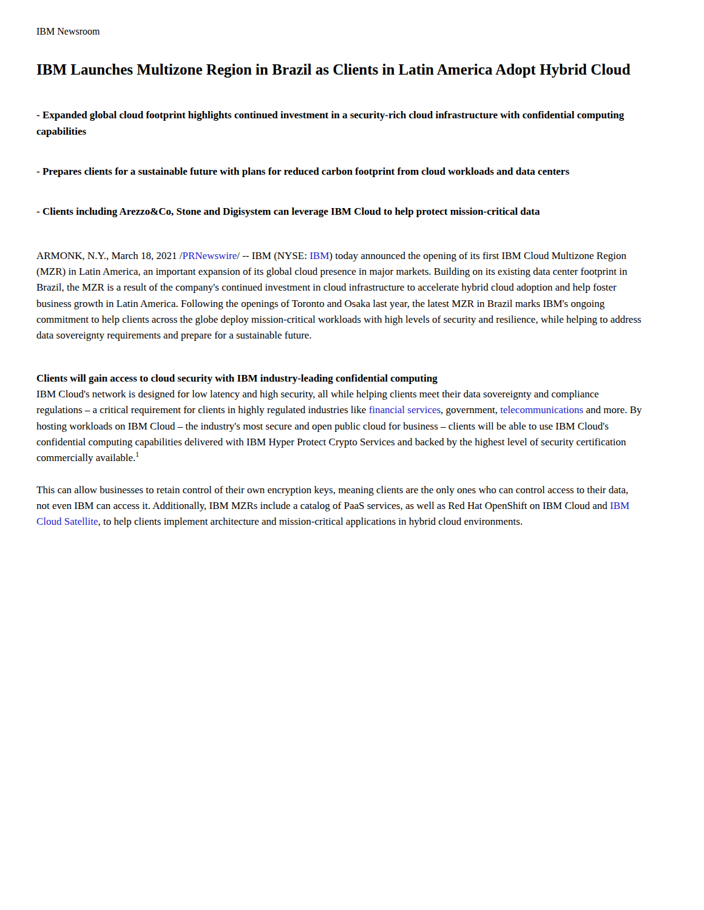IBM Newsroom
IBM Launches Multizone Region in Brazil as Clients in Latin America Adopt Hybrid Cloud
- Expanded global cloud footprint highlights continued investment in a security-rich cloud infrastructure with confidential computing capabilities
- Prepares clients for a sustainable future with plans for reduced carbon footprint from cloud workloads and data centers
- Clients including Arezzo&Co, Stone and Digisystem can leverage IBM Cloud to help protect mission-critical data
ARMONK, N.Y., March 18, 2021 /PRNewswire/ -- IBM (NYSE: IBM) today announced the opening of its first IBM Cloud Multizone Region (MZR) in Latin America, an important expansion of its global cloud presence in major markets. Building on its existing data center footprint in Brazil, the MZR is a result of the company's continued investment in cloud infrastructure to accelerate hybrid cloud adoption and help foster business growth in Latin America. Following the openings of Toronto and Osaka last year, the latest MZR in Brazil marks IBM's ongoing commitment to help clients across the globe deploy mission-critical workloads with high levels of security and resilience, while helping to address data sovereignty requirements and prepare for a sustainable future.
Clients will gain access to cloud security with IBM industry-leading confidential computing
IBM Cloud's network is designed for low latency and high security, all while helping clients meet their data sovereignty and compliance regulations – a critical requirement for clients in highly regulated industries like financial services, government, telecommunications and more. By hosting workloads on IBM Cloud – the industry's most secure and open public cloud for business – clients will be able to use IBM Cloud's confidential computing capabilities delivered with IBM Hyper Protect Crypto Services and backed by the highest level of security certification commercially available.1
This can allow businesses to retain control of their own encryption keys, meaning clients are the only ones who can control access to their data, not even IBM can access it. Additionally, IBM MZRs include a catalog of PaaS services, as well as Red Hat OpenShift on IBM Cloud and IBM Cloud Satellite, to help clients implement architecture and mission-critical applications in hybrid cloud environments.